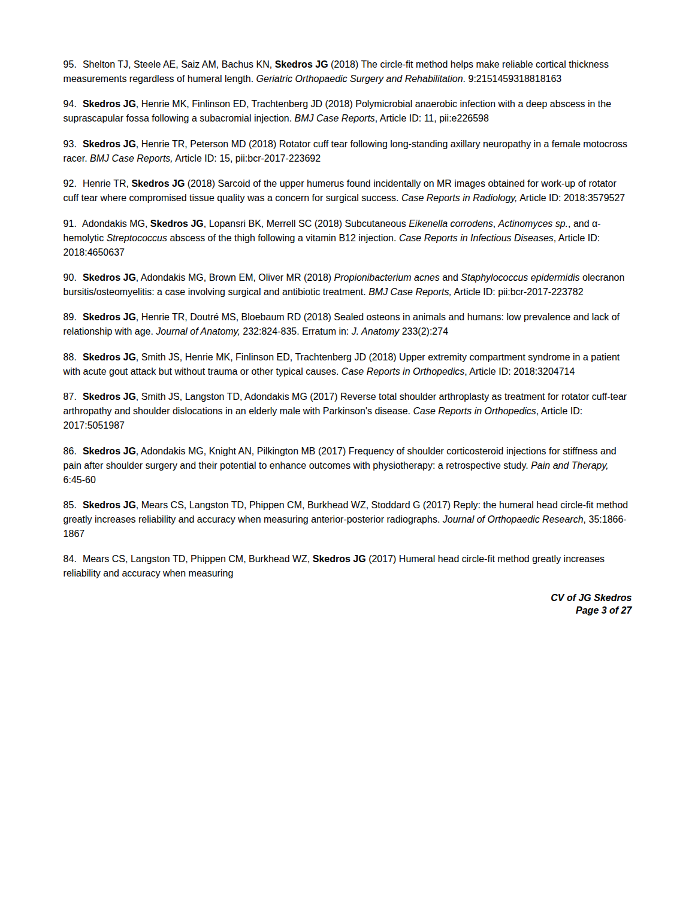95. Shelton TJ, Steele AE, Saiz AM, Bachus KN, Skedros JG (2018) The circle-fit method helps make reliable cortical thickness measurements regardless of humeral length. Geriatric Orthopaedic Surgery and Rehabilitation. 9:2151459318818163
94. Skedros JG, Henrie MK, Finlinson ED, Trachtenberg JD (2018) Polymicrobial anaerobic infection with a deep abscess in the suprascapular fossa following a subacromial injection. BMJ Case Reports, Article ID: 11, pii:e226598
93. Skedros JG, Henrie TR, Peterson MD (2018) Rotator cuff tear following long-standing axillary neuropathy in a female motocross racer. BMJ Case Reports, Article ID: 15, pii:bcr-2017-223692
92. Henrie TR, Skedros JG (2018) Sarcoid of the upper humerus found incidentally on MR images obtained for work-up of rotator cuff tear where compromised tissue quality was a concern for surgical success. Case Reports in Radiology, Article ID: 2018:3579527
91. Adondakis MG, Skedros JG, Lopansri BK, Merrell SC (2018) Subcutaneous Eikenella corrodens, Actinomyces sp., and α-hemolytic Streptococcus abscess of the thigh following a vitamin B12 injection. Case Reports in Infectious Diseases, Article ID: 2018:4650637
90. Skedros JG, Adondakis MG, Brown EM, Oliver MR (2018) Propionibacterium acnes and Staphylococcus epidermidis olecranon bursitis/osteomyelitis: a case involving surgical and antibiotic treatment. BMJ Case Reports, Article ID: pii:bcr-2017-223782
89. Skedros JG, Henrie TR, Doutré MS, Bloebaum RD (2018) Sealed osteons in animals and humans: low prevalence and lack of relationship with age. Journal of Anatomy, 232:824-835. Erratum in: J. Anatomy 233(2):274
88. Skedros JG, Smith JS, Henrie MK, Finlinson ED, Trachtenberg JD (2018) Upper extremity compartment syndrome in a patient with acute gout attack but without trauma or other typical causes. Case Reports in Orthopedics, Article ID: 2018:3204714
87. Skedros JG, Smith JS, Langston TD, Adondakis MG (2017) Reverse total shoulder arthroplasty as treatment for rotator cuff-tear arthropathy and shoulder dislocations in an elderly male with Parkinson's disease. Case Reports in Orthopedics, Article ID: 2017:5051987
86. Skedros JG, Adondakis MG, Knight AN, Pilkington MB (2017) Frequency of shoulder corticosteroid injections for stiffness and pain after shoulder surgery and their potential to enhance outcomes with physiotherapy: a retrospective study. Pain and Therapy, 6:45-60
85. Skedros JG, Mears CS, Langston TD, Phippen CM, Burkhead WZ, Stoddard G (2017) Reply: the humeral head circle-fit method greatly increases reliability and accuracy when measuring anterior-posterior radiographs. Journal of Orthopaedic Research, 35:1866-1867
84. Mears CS, Langston TD, Phippen CM, Burkhead WZ, Skedros JG (2017) Humeral head circle-fit method greatly increases reliability and accuracy when measuring
CV of JG Skedros
Page 3 of 27